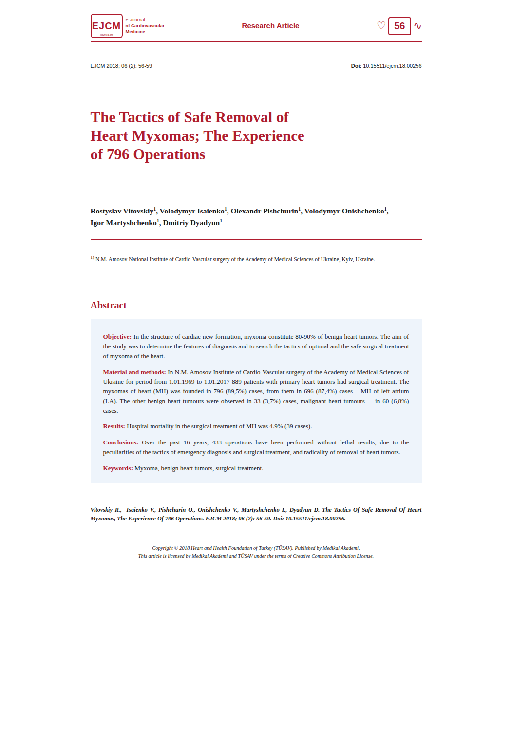EJCMejcvmed.org
E Journal
of Cardiovascular
Medicine
Research Article
♡ 56 ∿
EJCM 2018; 06 (2): 56-59
Doi: 10.15511/ejcm.18.00256
The Tactics of Safe Removal of
Heart Myxomas; The Experience
of 796 Operations
Rostyslav Vitovskiy1, Volodymyr Isaienko1, Olexandr Pishchurin1, Volodymyr Onishchenko1,
Igor Martyshchenko1, Dmitriy Dyadyun1
1) N.M. Amosov National Institute of Cardio-Vascular surgery of the Academy of Medical Sciences of Ukraine, Kyiv, Ukraine.
Abstract
Objective: In the structure of cardiac new formation, myxoma constitute 80-90% of benign heart tumors. The aim of the study was to determine the features of diagnosis and to search the tactics of optimal and the safe surgical treatment of myxoma of the heart.
Material and methods: In N.M. Amosov Institute of Cardio-Vascular surgery of the Academy of Medical Sciences of Ukraine for period from 1.01.1969 to 1.01.2017 889 patients with primary heart tumors had surgical treatment. The myxomas of heart (MH) was founded in 796 (89,5%) cases, from them in 696 (87,4%) cases – MH of left atrium (LA). The other benign heart tumours were observed in 33 (3,7%) cases, malignant heart tumours – in 60 (6,8%) cases.
Results: Hospital mortality in the surgical treatment of MH was 4.9% (39 cases).
Conclusions: Over the past 16 years, 433 operations have been performed without lethal results, due to the peculiarities of the tactics of emergency diagnosis and surgical treatment, and radicality of removal of heart tumors.
Keywords: Myxoma, benign heart tumors, surgical treatment.
Vitovskiy R., Isaienko V., Pishchurin O., Onishchenko V., Martyshchenko I., Dyadyun D. The Tactics Of Safe Removal Of Heart Myxomas, The Experience Of 796 Operations. EJCM 2018; 06 (2): 56-59. Doi: 10.15511/ejcm.18.00256.
Copyright © 2018 Heart and Health Foundation of Turkey (TÜSAV). Published by Medikal Akademi.
This article is licensed by Medikal Akademi and TÜSAV under the terms of Creative Commons Attribution License.